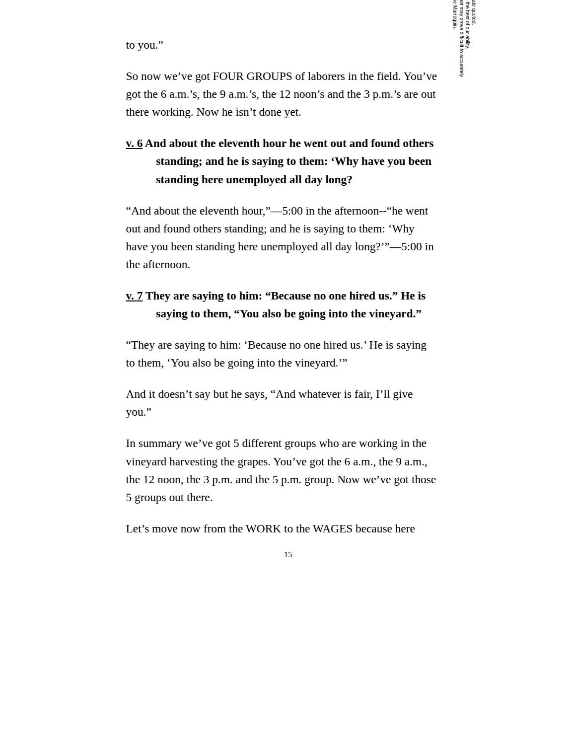Copyright © 2022 by Bible Teaching Resources by Don Anderson Ministries. The author's teacher notes incorporate quoted,
paraphrased and summarized material from a variety of sources, all of which have been appropriately credited to the best of our ability.
Quotations particularly reside within the realm of fair use. It is the nature of teacher notes to contain references that may prove difficult to accurately
attribute. Any use of material without proper citation is unintentional. Teacher notes have been compiled by Ronnie Marroquin.
to you.”
So now we’ve got FOUR GROUPS of laborers in the field. You’ve got the 6 a.m.’s, the 9 a.m.’s, the 12 noon’s and the 3 p.m.’s are out there working. Now he isn’t done yet.
v. 6 And about the eleventh hour he went out and found others standing; and he is saying to them: ‘Why have you been standing here unemployed all day long?
“And about the eleventh hour,”—5:00 in the afternoon--“he went out and found others standing; and he is saying to them: ‘Why have you been standing here unemployed all day long?’”—5:00 in the afternoon.
v. 7 They are saying to him: “Because no one hired us.” He is saying to them, “You also be going into the vineyard.”
“They are saying to him: ‘Because no one hired us.’ He is saying to them, ‘You also be going into the vineyard.’”
And it doesn’t say but he says, “And whatever is fair, I’ll give you.”
In summary we’ve got 5 different groups who are working in the vineyard harvesting the grapes. You’ve got the 6 a.m., the 9 a.m., the 12 noon, the 3 p.m. and the 5 p.m. group. Now we’ve got those 5 groups out there.
Let’s move now from the WORK to the WAGES because here
15